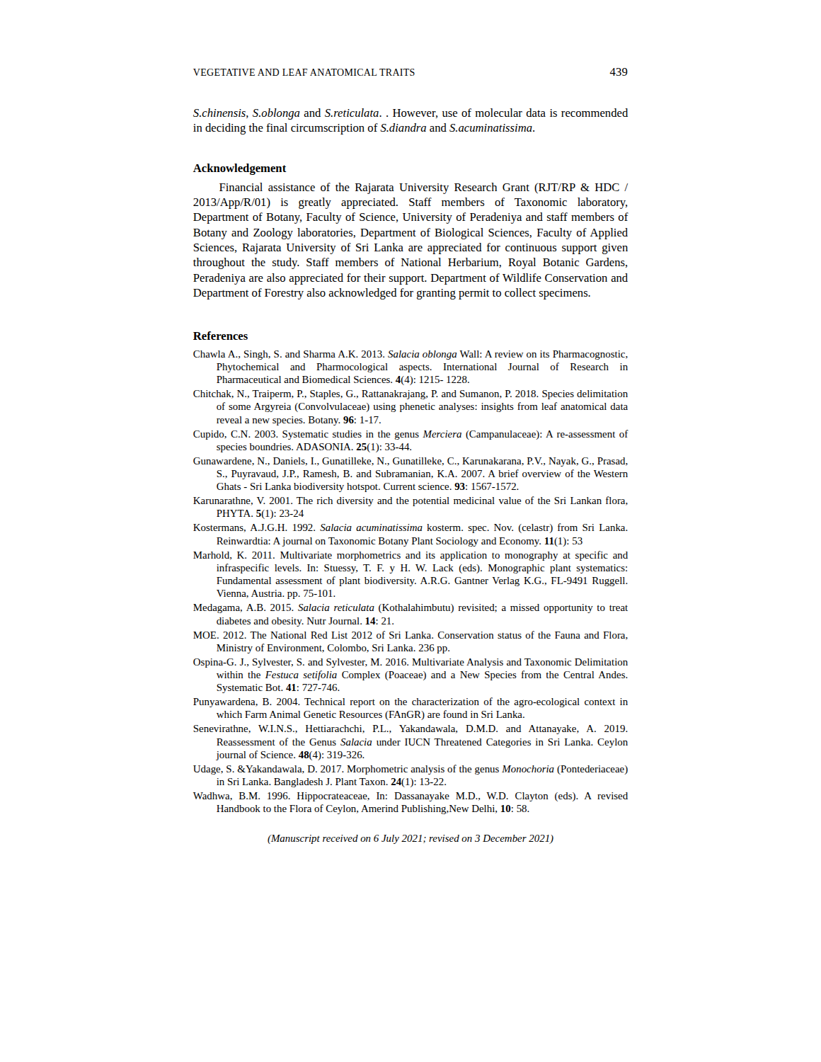Vegetative and leaf anatomical traits 439
S.chinensis, S.oblonga and S.reticulata. . However, use of molecular data is recommended in deciding the final circumscription of S.diandra and S.acuminatissima.
Acknowledgement
Financial assistance of the Rajarata University Research Grant (RJT/RP & HDC / 2013/App/R/01) is greatly appreciated. Staff members of Taxonomic laboratory, Department of Botany, Faculty of Science, University of Peradeniya and staff members of Botany and Zoology laboratories, Department of Biological Sciences, Faculty of Applied Sciences, Rajarata University of Sri Lanka are appreciated for continuous support given throughout the study. Staff members of National Herbarium, Royal Botanic Gardens, Peradeniya are also appreciated for their support. Department of Wildlife Conservation and Department of Forestry also acknowledged for granting permit to collect specimens.
References
Chawla A., Singh, S. and Sharma A.K. 2013. Salacia oblonga Wall: A review on its Pharmacognostic, Phytochemical and Pharmocological aspects. International Journal of Research in Pharmaceutical and Biomedical Sciences. 4(4): 1215- 1228.
Chitchak, N., Traiperm, P., Staples, G., Rattanakrajang, P. and Sumanon, P. 2018. Species delimitation of some Argyreia (Convolvulaceae) using phenetic analyses: insights from leaf anatomical data reveal a new species. Botany. 96: 1-17.
Cupido, C.N. 2003. Systematic studies in the genus Merciera (Campanulaceae): A re-assessment of species boundries. ADASONIA. 25(1): 33-44.
Gunawardene, N., Daniels, I., Gunatilleke, N., Gunatilleke, C., Karunakarana, P.V., Nayak, G., Prasad, S., Puyravaud, J.P., Ramesh, B. and Subramanian, K.A. 2007. A brief overview of the Western Ghats - Sri Lanka biodiversity hotspot. Current science. 93: 1567-1572.
Karunarathne, V. 2001. The rich diversity and the potential medicinal value of the Sri Lankan flora, PHYTA. 5(1): 23-24
Kostermans, A.J.G.H. 1992. Salacia acuminatissima kosterm. spec. Nov. (celastr) from Sri Lanka. Reinwardtia: A journal on Taxonomic Botany Plant Sociology and Economy. 11(1): 53
Marhold, K. 2011. Multivariate morphometrics and its application to monography at specific and infraspecific levels. In: Stuessy, T. F. y H. W. Lack (eds). Monographic plant systematics: Fundamental assessment of plant biodiversity. A.R.G. Gantner Verlag K.G., FL-9491 Ruggell. Vienna, Austria. pp. 75-101.
Medagama, A.B. 2015. Salacia reticulata (Kothalahimbutu) revisited; a missed opportunity to treat diabetes and obesity. Nutr Journal. 14: 21.
MOE. 2012. The National Red List 2012 of Sri Lanka. Conservation status of the Fauna and Flora, Ministry of Environment, Colombo, Sri Lanka. 236 pp.
Ospina-G. J., Sylvester, S. and Sylvester, M. 2016. Multivariate Analysis and Taxonomic Delimitation within the Festuca setifolia Complex (Poaceae) and a New Species from the Central Andes. Systematic Bot. 41: 727-746.
Punyawardena, B. 2004. Technical report on the characterization of the agro-ecological context in which Farm Animal Genetic Resources (FAnGR) are found in Sri Lanka.
Senevirathne, W.I.N.S., Hettiarachchi, P.L., Yakandawala, D.M.D. and Attanayake, A. 2019. Reassessment of the Genus Salacia under IUCN Threatened Categories in Sri Lanka. Ceylon journal of Science. 48(4): 319-326.
Udage, S. &Yakandawala, D. 2017. Morphometric analysis of the genus Monochoria (Pontederiaceae) in Sri Lanka. Bangladesh J. Plant Taxon. 24(1): 13-22.
Wadhwa, B.M. 1996. Hippocrateaceae, In: Dassanayake M.D., W.D. Clayton (eds). A revised Handbook to the Flora of Ceylon, Amerind Publishing,New Delhi, 10: 58.
(Manuscript received on 6 July 2021; revised on 3 December 2021)